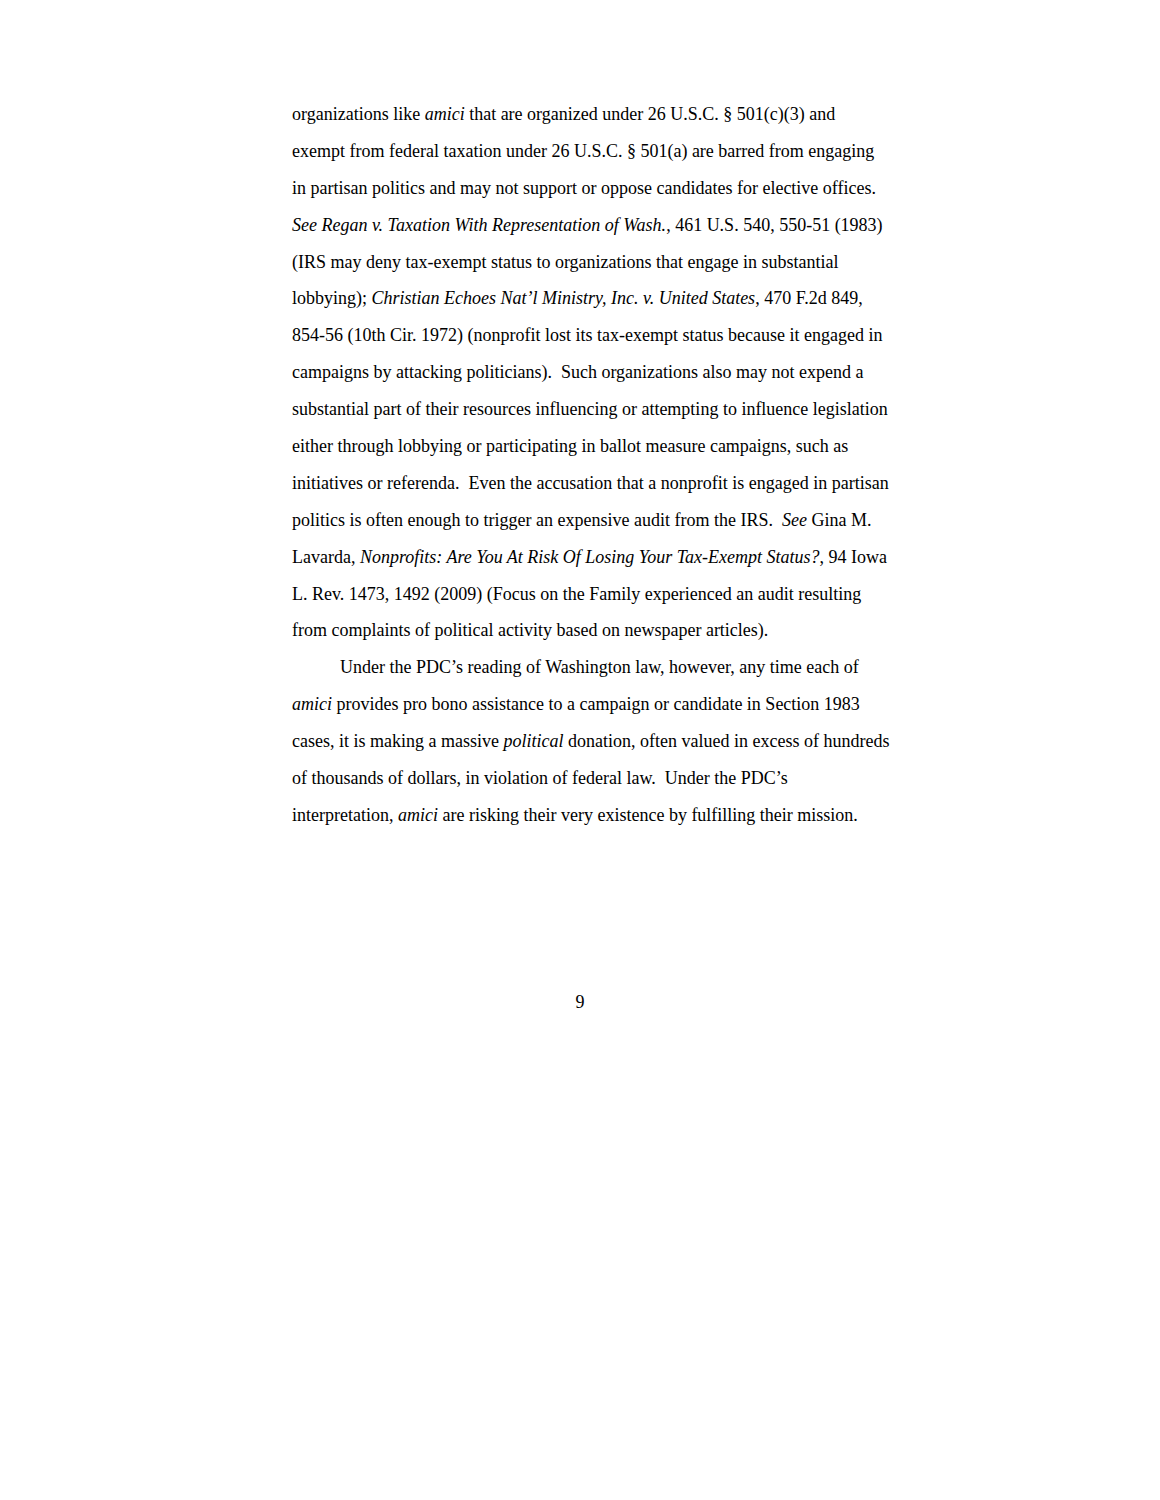organizations like amici that are organized under 26 U.S.C. § 501(c)(3) and exempt from federal taxation under 26 U.S.C. § 501(a) are barred from engaging in partisan politics and may not support or oppose candidates for elective offices. See Regan v. Taxation With Representation of Wash., 461 U.S. 540, 550-51 (1983) (IRS may deny tax-exempt status to organizations that engage in substantial lobbying); Christian Echoes Nat’l Ministry, Inc. v. United States, 470 F.2d 849, 854-56 (10th Cir. 1972) (nonprofit lost its tax-exempt status because it engaged in campaigns by attacking politicians). Such organizations also may not expend a substantial part of their resources influencing or attempting to influence legislation either through lobbying or participating in ballot measure campaigns, such as initiatives or referenda. Even the accusation that a nonprofit is engaged in partisan politics is often enough to trigger an expensive audit from the IRS. See Gina M. Lavarda, Nonprofits: Are You At Risk Of Losing Your Tax-Exempt Status?, 94 Iowa L. Rev. 1473, 1492 (2009) (Focus on the Family experienced an audit resulting from complaints of political activity based on newspaper articles).
Under the PDC’s reading of Washington law, however, any time each of amici provides pro bono assistance to a campaign or candidate in Section 1983 cases, it is making a massive political donation, often valued in excess of hundreds of thousands of dollars, in violation of federal law. Under the PDC’s interpretation, amici are risking their very existence by fulfilling their mission.
9